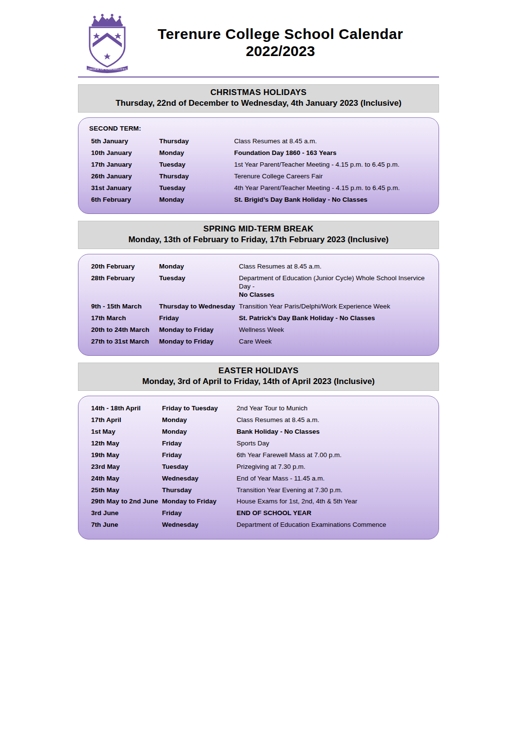ORDER OF CARMELITES
Terenure College School Calendar
2022/2023
CHRISTMAS HOLIDAYS
Thursday, 22nd of December to Wednesday, 4th January 2023 (Inclusive)
SECOND TERM:
| 5th January | Thursday | Class Resumes at 8.45 a.m. |
| 10th January | Monday | Foundation Day 1860 - 163 Years |
| 17th January | Tuesday | 1st Year Parent/Teacher Meeting - 4.15 p.m. to 6.45 p.m. |
| 26th January | Thursday | Terenure College Careers Fair |
| 31st January | Tuesday | 4th Year Parent/Teacher Meeting - 4.15 p.m. to 6.45 p.m. |
| 6th February | Monday | St. Brigid’s Day Bank Holiday - No Classes |
SPRING MID-TERM BREAK
Monday, 13th of February to Friday, 17th February 2023 (Inclusive)
| 20th February | Monday | Class Resumes at 8.45 a.m. |
| 28th February | Tuesday | Department of Education (Junior Cycle) Whole School Inservice Day - No Classes |
| 9th - 15th March | Thursday to Wednesday | Transition Year Paris/Delphi/Work Experience Week |
| 17th March | Friday | St. Patrick’s Day Bank Holiday - No Classes |
| 20th to 24th March | Monday to Friday | Wellness Week |
| 27th to 31st March | Monday to Friday | Care Week |
EASTER HOLIDAYS
Monday, 3rd of April to Friday, 14th of April 2023 (Inclusive)
| 14th - 18th April | Friday to Tuesday | 2nd Year Tour to Munich |
| 17th April | Monday | Class Resumes at 8.45 a.m. |
| 1st May | Monday | Bank Holiday - No Classes |
| 12th May | Friday | Sports Day |
| 19th May | Friday | 6th Year Farewell Mass at 7.00 p.m. |
| 23rd May | Tuesday | Prizegiving at 7.30 p.m. |
| 24th May | Wednesday | End of Year Mass - 11.45 a.m. |
| 25th May | Thursday | Transition Year Evening at 7.30 p.m. |
| 29th May to 2nd June | Monday to Friday | House Exams for 1st, 2nd, 4th & 5th Year |
| 3rd June | Friday | END OF SCHOOL YEAR |
| 7th June | Wednesday | Department of Education Examinations Commence |